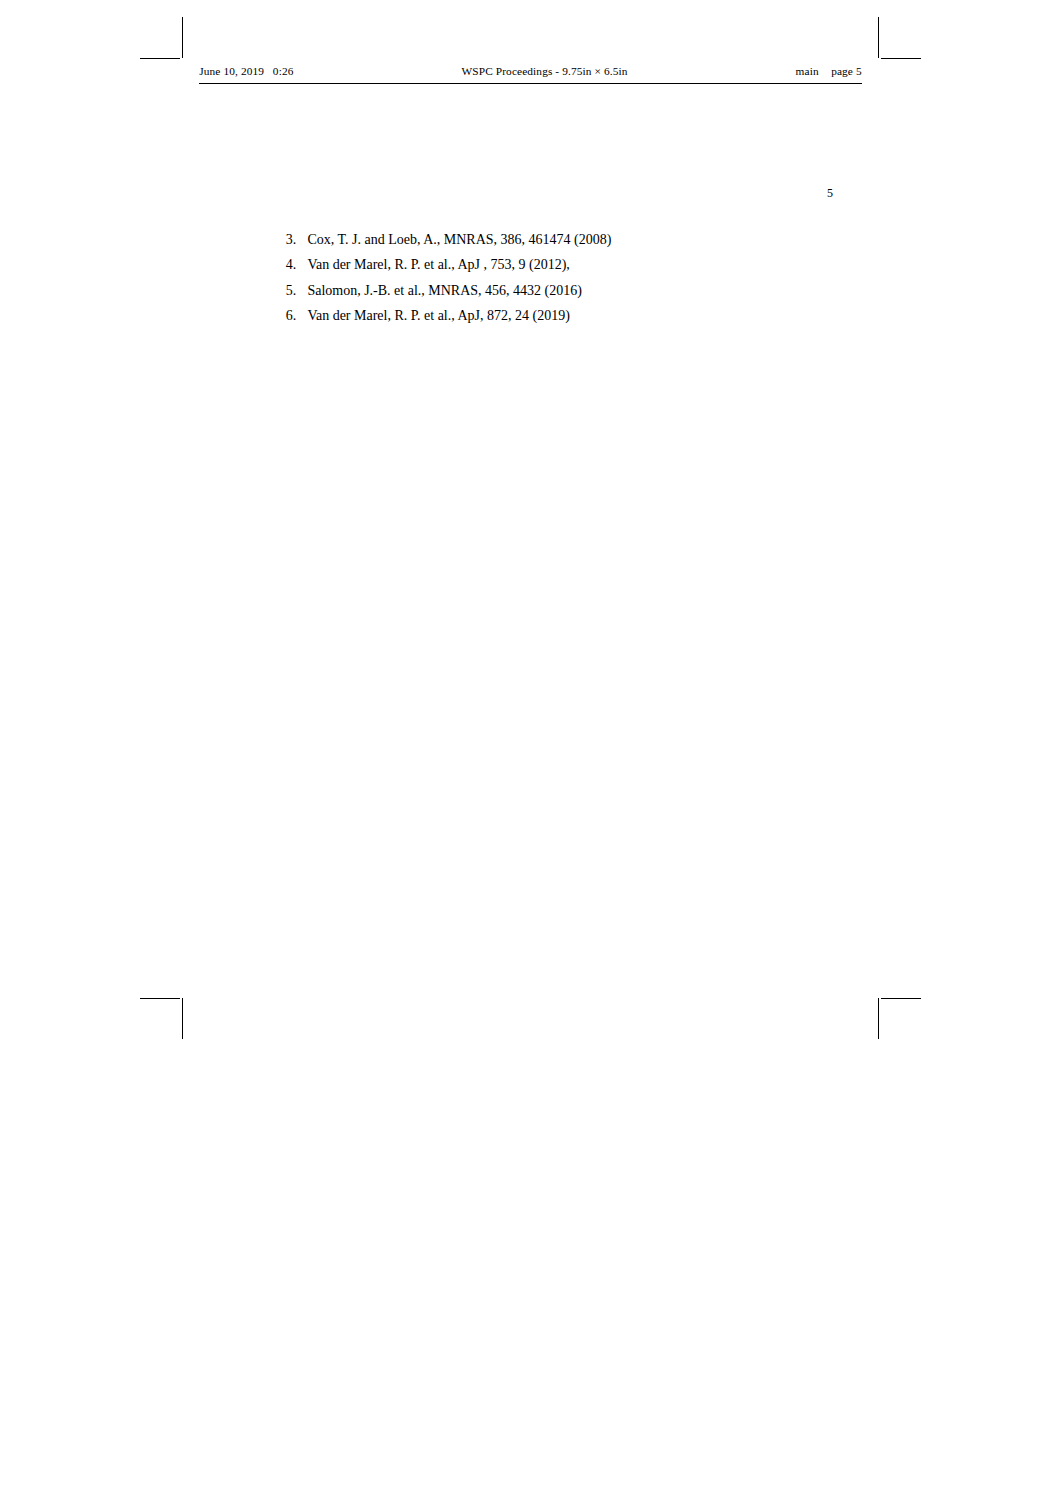June 10, 2019 0:26
WSPC Proceedings - 9.75in × 6.5in
main page 5
5
3. Cox, T. J. and Loeb, A., MNRAS, 386, 461474 (2008)
4. Van der Marel, R. P. et al., ApJ , 753, 9 (2012),
5. Salomon, J.-B. et al., MNRAS, 456, 4432 (2016)
6. Van der Marel, R. P. et al., ApJ, 872, 24 (2019)